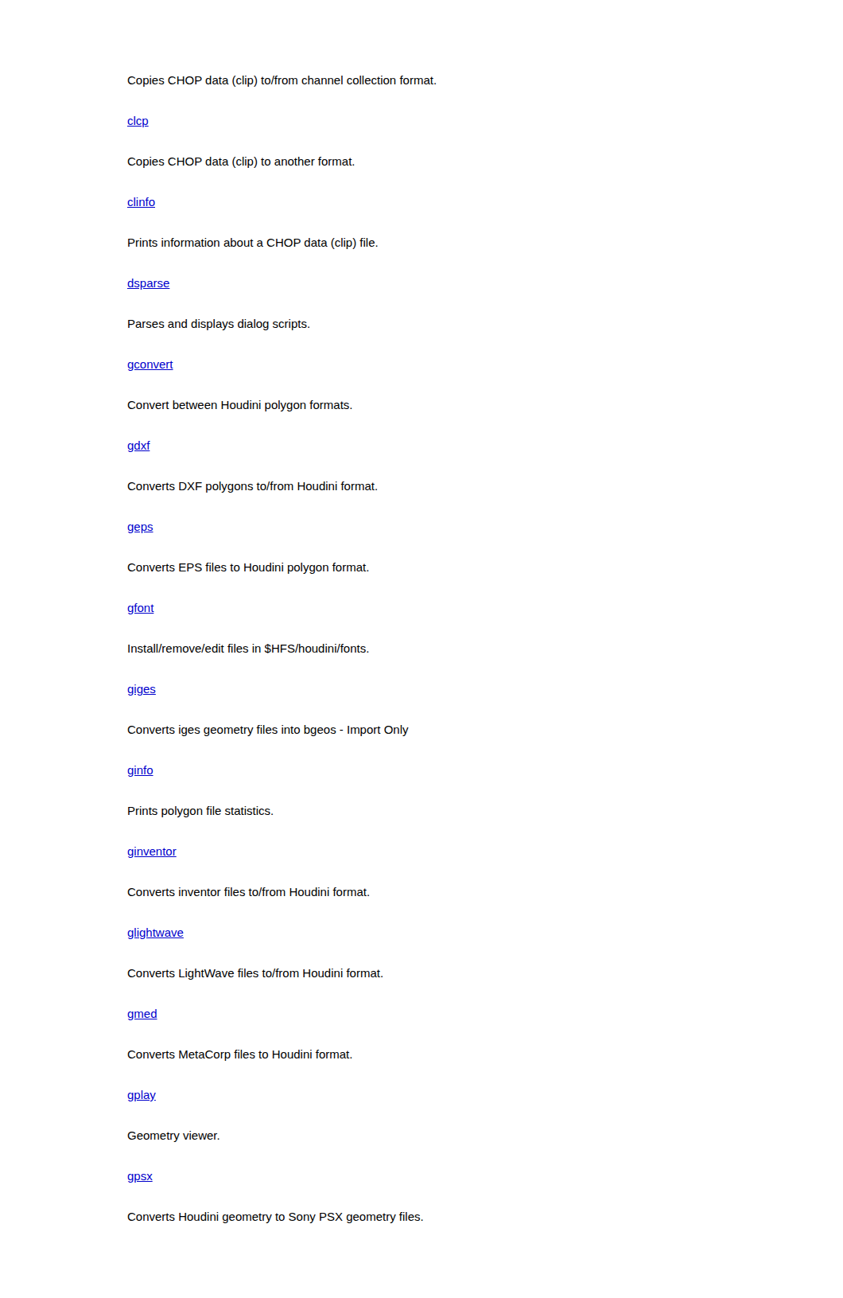Copies CHOP data (clip) to/from channel collection format.
clcp
Copies CHOP data (clip) to another format.
clinfo
Prints information about a CHOP data (clip) file.
dsparse
Parses and displays dialog scripts.
gconvert
Convert between Houdini polygon formats.
gdxf
Converts DXF polygons to/from Houdini format.
geps
Converts EPS files to Houdini polygon format.
gfont
Install/remove/edit files in $HFS/houdini/fonts.
giges
Converts iges geometry files into bgeos - Import Only
ginfo
Prints polygon file statistics.
ginventor
Converts inventor files to/from Houdini format.
glightwave
Converts LightWave files to/from Houdini format.
gmed
Converts MetaCorp files to Houdini format.
gplay
Geometry viewer.
gpsx
Converts Houdini geometry to Sony PSX geometry files.